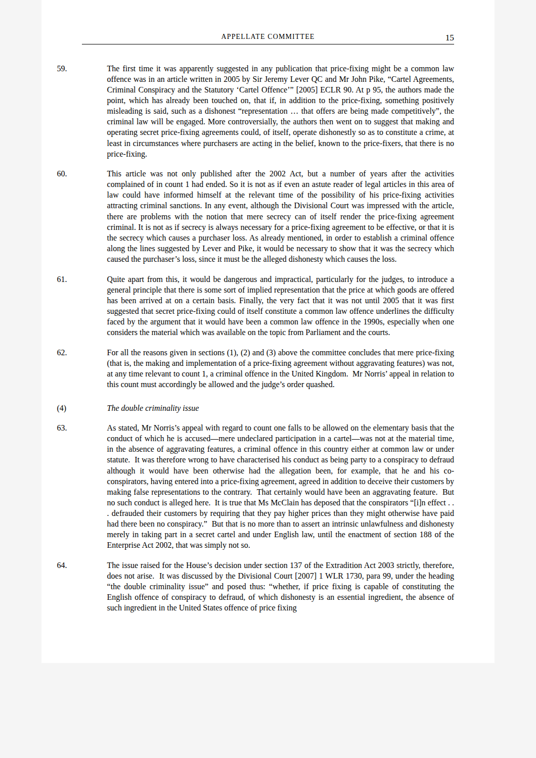APPELLATE COMMITTEE 15
59. The first time it was apparently suggested in any publication that price-fixing might be a common law offence was in an article written in 2005 by Sir Jeremy Lever QC and Mr John Pike, “Cartel Agreements, Criminal Conspiracy and the Statutory ‘Cartel Offence’” [2005] ECLR 90. At p 95, the authors made the point, which has already been touched on, that if, in addition to the price-fixing, something positively misleading is said, such as a dishonest “representation … that offers are being made competitively”, the criminal law will be engaged. More controversially, the authors then went on to suggest that making and operating secret price-fixing agreements could, of itself, operate dishonestly so as to constitute a crime, at least in circumstances where purchasers are acting in the belief, known to the price-fixers, that there is no price-fixing.
60. This article was not only published after the 2002 Act, but a number of years after the activities complained of in count 1 had ended. So it is not as if even an astute reader of legal articles in this area of law could have informed himself at the relevant time of the possibility of his price-fixing activities attracting criminal sanctions. In any event, although the Divisional Court was impressed with the article, there are problems with the notion that mere secrecy can of itself render the price-fixing agreement criminal. It is not as if secrecy is always necessary for a price-fixing agreement to be effective, or that it is the secrecy which causes a purchaser loss. As already mentioned, in order to establish a criminal offence along the lines suggested by Lever and Pike, it would be necessary to show that it was the secrecy which caused the purchaser’s loss, since it must be the alleged dishonesty which causes the loss.
61. Quite apart from this, it would be dangerous and impractical, particularly for the judges, to introduce a general principle that there is some sort of implied representation that the price at which goods are offered has been arrived at on a certain basis. Finally, the very fact that it was not until 2005 that it was first suggested that secret price-fixing could of itself constitute a common law offence underlines the difficulty faced by the argument that it would have been a common law offence in the 1990s, especially when one considers the material which was available on the topic from Parliament and the courts.
62. For all the reasons given in sections (1), (2) and (3) above the committee concludes that mere price-fixing (that is, the making and implementation of a price-fixing agreement without aggravating features) was not, at any time relevant to count 1, a criminal offence in the United Kingdom. Mr Norris’ appeal in relation to this count must accordingly be allowed and the judge’s order quashed.
(4) The double criminality issue
63. As stated, Mr Norris’s appeal with regard to count one falls to be allowed on the elementary basis that the conduct of which he is accused—mere undeclared participation in a cartel—was not at the material time, in the absence of aggravating features, a criminal offence in this country either at common law or under statute. It was therefore wrong to have characterised his conduct as being party to a conspiracy to defraud although it would have been otherwise had the allegation been, for example, that he and his co-conspirators, having entered into a price-fixing agreement, agreed in addition to deceive their customers by making false representations to the contrary. That certainly would have been an aggravating feature. But no such conduct is alleged here. It is true that Ms McClain has deposed that the conspirators “[i]n effect . . . defrauded their customers by requiring that they pay higher prices than they might otherwise have paid had there been no conspiracy.” But that is no more than to assert an intrinsic unlawfulness and dishonesty merely in taking part in a secret cartel and under English law, until the enactment of section 188 of the Enterprise Act 2002, that was simply not so.
64. The issue raised for the House’s decision under section 137 of the Extradition Act 2003 strictly, therefore, does not arise. It was discussed by the Divisional Court [2007] 1 WLR 1730, para 99, under the heading “the double criminality issue” and posed thus: “whether, if price fixing is capable of constituting the English offence of conspiracy to defraud, of which dishonesty is an essential ingredient, the absence of such ingredient in the United States offence of price fixing